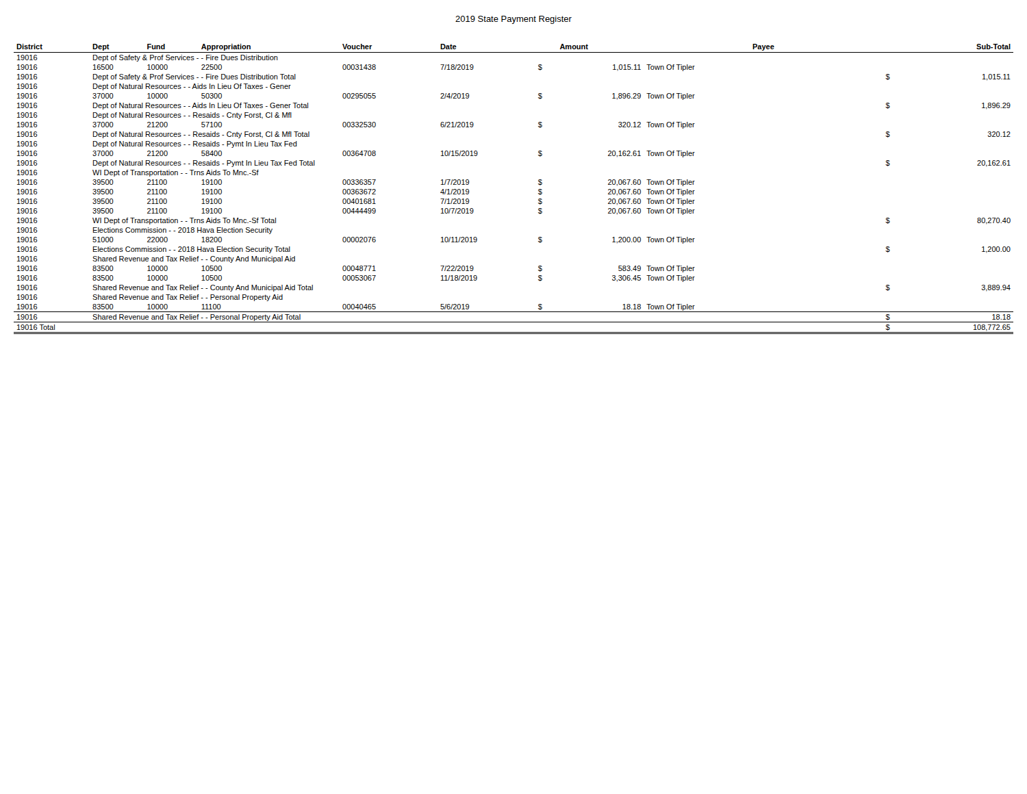2019 State Payment Register
| District | Dept | Fund | Appropriation | Voucher | Date | | Amount | Payee | | Sub-Total |
| --- | --- | --- | --- | --- | --- | --- | --- | --- | --- | --- |
| 19016 | Dept of Safety & Prof Services - - Fire Dues Distribution |
| 19016 | 16500 | 10000 | 22500 | 00031438 | 7/18/2019 | $ | 1,015.11 | Town Of Tipler | | |
| 19016 | Dept of Safety & Prof Services - - Fire Dues Distribution Total | | $ | 1,015.11 |
| 19016 | Dept of Natural Resources - - Aids In Lieu Of Taxes - Gener |
| 19016 | 37000 | 10000 | 50300 | 00295055 | 2/4/2019 | $ | 1,896.29 | Town Of Tipler | | |
| 19016 | Dept of Natural Resources - - Aids In Lieu Of Taxes - Gener Total | | $ | 1,896.29 |
| 19016 | Dept of Natural Resources - - Resaids - Cnty Forst, Cl & Mfl |
| 19016 | 37000 | 21200 | 57100 | 00332530 | 6/21/2019 | $ | 320.12 | Town Of Tipler | | |
| 19016 | Dept of Natural Resources - - Resaids - Cnty Forst, Cl & Mfl Total | | $ | 320.12 |
| 19016 | Dept of Natural Resources - - Resaids - Pymt In Lieu Tax Fed |
| 19016 | 37000 | 21200 | 58400 | 00364708 | 10/15/2019 | $ | 20,162.61 | Town Of Tipler | | |
| 19016 | Dept of Natural Resources - - Resaids - Pymt In Lieu Tax Fed Total | | $ | 20,162.61 |
| 19016 | WI Dept of Transportation - - Trns Aids To Mnc.-Sf |
| 19016 | 39500 | 21100 | 19100 | 00336357 | 1/7/2019 | $ | 20,067.60 | Town Of Tipler | | |
| 19016 | 39500 | 21100 | 19100 | 00363672 | 4/1/2019 | $ | 20,067.60 | Town Of Tipler | | |
| 19016 | 39500 | 21100 | 19100 | 00401681 | 7/1/2019 | $ | 20,067.60 | Town Of Tipler | | |
| 19016 | 39500 | 21100 | 19100 | 00444499 | 10/7/2019 | $ | 20,067.60 | Town Of Tipler | | |
| 19016 | WI Dept of Transportation - - Trns Aids To Mnc.-Sf Total | | $ | 80,270.40 |
| 19016 | Elections Commission - - 2018 Hava Election Security |
| 19016 | 51000 | 22000 | 18200 | 00002076 | 10/11/2019 | $ | 1,200.00 | Town Of Tipler | | |
| 19016 | Elections Commission - - 2018 Hava Election Security Total | | $ | 1,200.00 |
| 19016 | Shared Revenue and Tax Relief - - County And Municipal Aid |
| 19016 | 83500 | 10000 | 10500 | 00048771 | 7/22/2019 | $ | 583.49 | Town Of Tipler | | |
| 19016 | 83500 | 10000 | 10500 | 00053067 | 11/18/2019 | $ | 3,306.45 | Town Of Tipler | | |
| 19016 | Shared Revenue and Tax Relief - - County And Municipal Aid Total | | $ | 3,889.94 |
| 19016 | Shared Revenue and Tax Relief - - Personal Property Aid |
| 19016 | 83500 | 10000 | 11100 | 00040465 | 5/6/2019 | $ | 18.18 | Town Of Tipler | | |
| 19016 | Shared Revenue and Tax Relief - - Personal Property Aid Total | | $ | 18.18 |
| 19016 Total | | | $ | 108,772.65 |